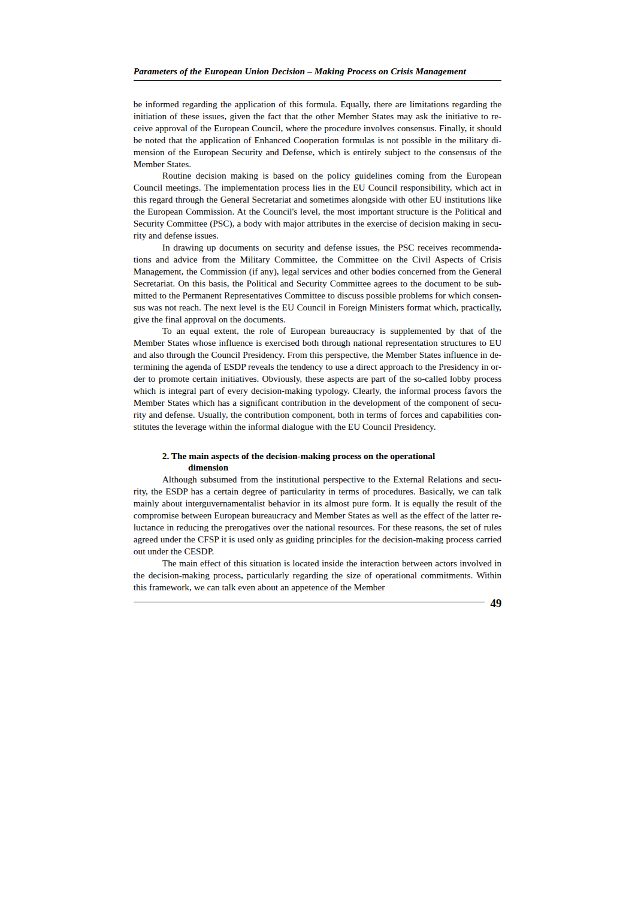Parameters of the European Union Decision – Making Process on Crisis Management
be informed regarding the application of this formula. Equally, there are limitations regarding the initiation of these issues, given the fact that the other Member States may ask the initiative to receive approval of the European Council, where the procedure involves consensus. Finally, it should be noted that the application of Enhanced Cooperation formulas is not possible in the military dimension of the European Security and Defense, which is entirely subject to the consensus of the Member States.
Routine decision making is based on the policy guidelines coming from the European Council meetings. The implementation process lies in the EU Council responsibility, which act in this regard through the General Secretariat and sometimes alongside with other EU institutions like the European Commission. At the Council's level, the most important structure is the Political and Security Committee (PSC), a body with major attributes in the exercise of decision making in security and defense issues.
In drawing up documents on security and defense issues, the PSC receives recommendations and advice from the Military Committee, the Committee on the Civil Aspects of Crisis Management, the Commission (if any), legal services and other bodies concerned from the General Secretariat. On this basis, the Political and Security Committee agrees to the document to be submitted to the Permanent Representatives Committee to discuss possible problems for which consensus was not reach. The next level is the EU Council in Foreign Ministers format which, practically, give the final approval on the documents.
To an equal extent, the role of European bureaucracy is supplemented by that of the Member States whose influence is exercised both through national representation structures to EU and also through the Council Presidency. From this perspective, the Member States influence in determining the agenda of ESDP reveals the tendency to use a direct approach to the Presidency in order to promote certain initiatives. Obviously, these aspects are part of the so-called lobby process which is integral part of every decision-making typology. Clearly, the informal process favors the Member States which has a significant contribution in the development of the component of security and defense. Usually, the contribution component, both in terms of forces and capabilities constitutes the leverage within the informal dialogue with the EU Council Presidency.
2. The main aspects of the decision-making process on the operationaldimension
Although subsumed from the institutional perspective to the External Relations and security, the ESDP has a certain degree of particularity in terms of procedures. Basically, we can talk mainly about interguvernamentalist behavior in its almost pure form. It is equally the result of the compromise between European bureaucracy and Member States as well as the effect of the latter reluctance in reducing the prerogatives over the national resources. For these reasons, the set of rules agreed under the CFSP it is used only as guiding principles for the decision-making process carried out under the CESDP.
The main effect of this situation is located inside the interaction between actors involved in the decision-making process, particularly regarding the size of operational commitments. Within this framework, we can talk even about an appetence of the Member
49